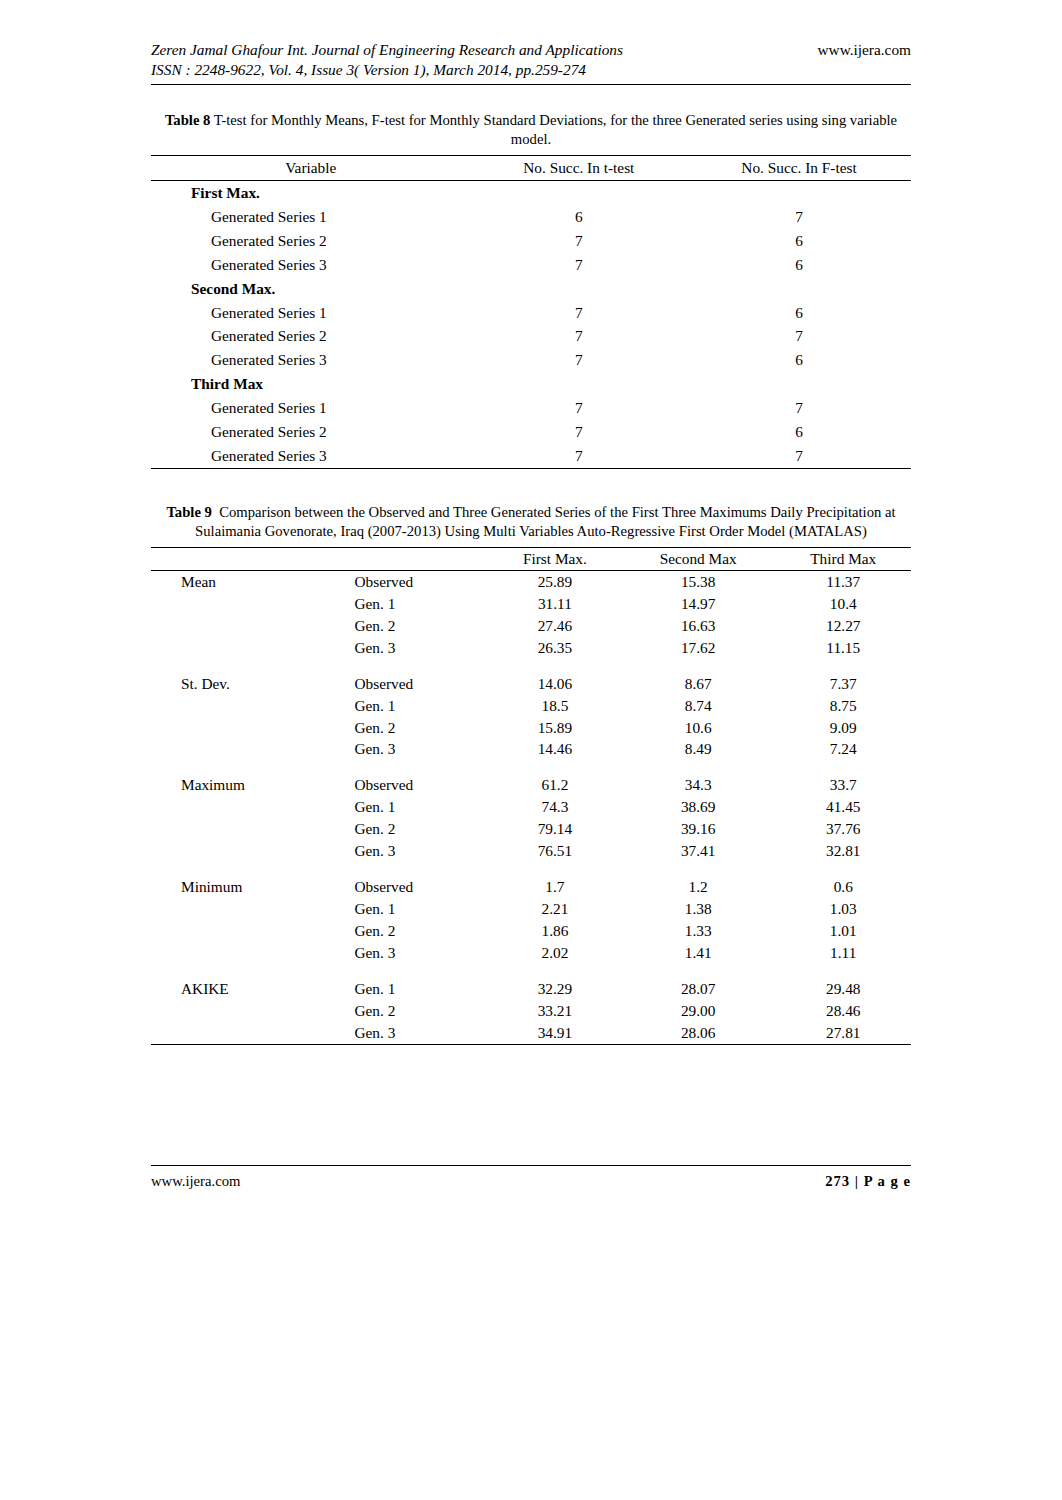Zeren Jamal Ghafour Int. Journal of Engineering Research and Applications
ISSN : 2248-9622, Vol. 4, Issue 3( Version 1), March 2014, pp.259-274
www.ijera.com
Table 8 T-test for Monthly Means, F-test for Monthly Standard Deviations, for the three Generated series using sing variable model.
| Variable | No. Succ. In t-test | No. Succ. In F-test |
| --- | --- | --- |
| First Max. | | |
| Generated Series 1 | 6 | 7 |
| Generated Series 2 | 7 | 6 |
| Generated Series 3 | 7 | 6 |
| Second Max. | | |
| Generated Series 1 | 7 | 6 |
| Generated Series 2 | 7 | 7 |
| Generated Series 3 | 7 | 6 |
| Third Max | | |
| Generated Series 1 | 7 | 7 |
| Generated Series 2 | 7 | 6 |
| Generated Series 3 | 7 | 7 |
Table 9 Comparison between the Observed and Three Generated Series of the First Three Maximums Daily Precipitation at Sulaimania Govenorate, Iraq (2007-2013) Using Multi Variables Auto-Regressive First Order Model (MATALAS)
| | | First Max. | Second Max | Third Max |
| --- | --- | --- | --- | --- |
| Mean | Observed | 25.89 | 15.38 | 11.37 |
| | Gen. 1 | 31.11 | 14.97 | 10.4 |
| | Gen. 2 | 27.46 | 16.63 | 12.27 |
| | Gen. 3 | 26.35 | 17.62 | 11.15 |
| St. Dev. | Observed | 14.06 | 8.67 | 7.37 |
| | Gen. 1 | 18.5 | 8.74 | 8.75 |
| | Gen. 2 | 15.89 | 10.6 | 9.09 |
| | Gen. 3 | 14.46 | 8.49 | 7.24 |
| Maximum | Observed | 61.2 | 34.3 | 33.7 |
| | Gen. 1 | 74.3 | 38.69 | 41.45 |
| | Gen. 2 | 79.14 | 39.16 | 37.76 |
| | Gen. 3 | 76.51 | 37.41 | 32.81 |
| Minimum | Observed | 1.7 | 1.2 | 0.6 |
| | Gen. 1 | 2.21 | 1.38 | 1.03 |
| | Gen. 2 | 1.86 | 1.33 | 1.01 |
| | Gen. 3 | 2.02 | 1.41 | 1.11 |
| AKIKE | Gen. 1 | 32.29 | 28.07 | 29.48 |
| | Gen. 2 | 33.21 | 29.00 | 28.46 |
| | Gen. 3 | 34.91 | 28.06 | 27.81 |
www.ijera.com
273 | P a g e